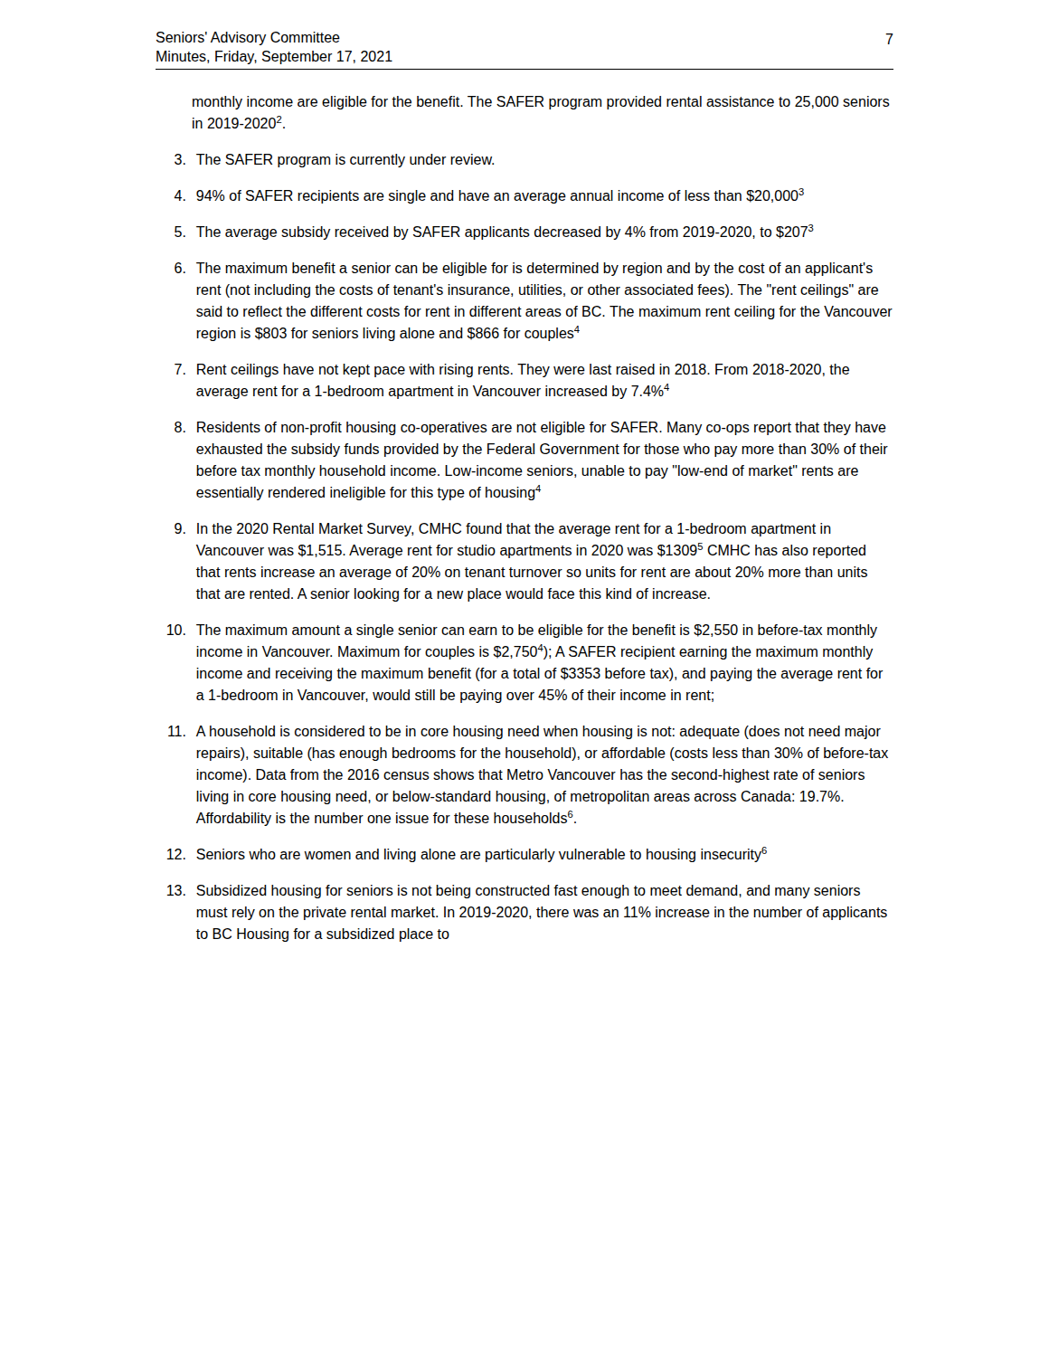Seniors' Advisory Committee
Minutes, Friday, September 17, 2021
7
monthly income are eligible for the benefit. The SAFER program provided rental assistance to 25,000 seniors in 2019-20202.
The SAFER program is currently under review.
94% of SAFER recipients are single and have an average annual income of less than $20,0003
The average subsidy received by SAFER applicants decreased by 4% from 2019-2020, to $2073
The maximum benefit a senior can be eligible for is determined by region and by the cost of an applicant's rent (not including the costs of tenant's insurance, utilities, or other associated fees). The "rent ceilings" are said to reflect the different costs for rent in different areas of BC. The maximum rent ceiling for the Vancouver region is $803 for seniors living alone and $866 for couples4
Rent ceilings have not kept pace with rising rents. They were last raised in 2018. From 2018-2020, the average rent for a 1-bedroom apartment in Vancouver increased by 7.4%4
Residents of non-profit housing co-operatives are not eligible for SAFER. Many co-ops report that they have exhausted the subsidy funds provided by the Federal Government for those who pay more than 30% of their before tax monthly household income. Low-income seniors, unable to pay "low-end of market" rents are essentially rendered ineligible for this type of housing4
In the 2020 Rental Market Survey, CMHC found that the average rent for a 1-bedroom apartment in Vancouver was $1,515. Average rent for studio apartments in 2020 was $13095 CMHC has also reported that rents increase an average of 20% on tenant turnover so units for rent are about 20% more than units that are rented. A senior looking for a new place would face this kind of increase.
The maximum amount a single senior can earn to be eligible for the benefit is $2,550 in before-tax monthly income in Vancouver. Maximum for couples is $2,7504); A SAFER recipient earning the maximum monthly income and receiving the maximum benefit (for a total of $3353 before tax), and paying the average rent for a 1-bedroom in Vancouver, would still be paying over 45% of their income in rent;
A household is considered to be in core housing need when housing is not: adequate (does not need major repairs), suitable (has enough bedrooms for the household), or affordable (costs less than 30% of before-tax income). Data from the 2016 census shows that Metro Vancouver has the second-highest rate of seniors living in core housing need, or below-standard housing, of metropolitan areas across Canada: 19.7%. Affordability is the number one issue for these households6.
Seniors who are women and living alone are particularly vulnerable to housing insecurity6
Subsidized housing for seniors is not being constructed fast enough to meet demand, and many seniors must rely on the private rental market. In 2019-2020, there was an 11% increase in the number of applicants to BC Housing for a subsidized place to